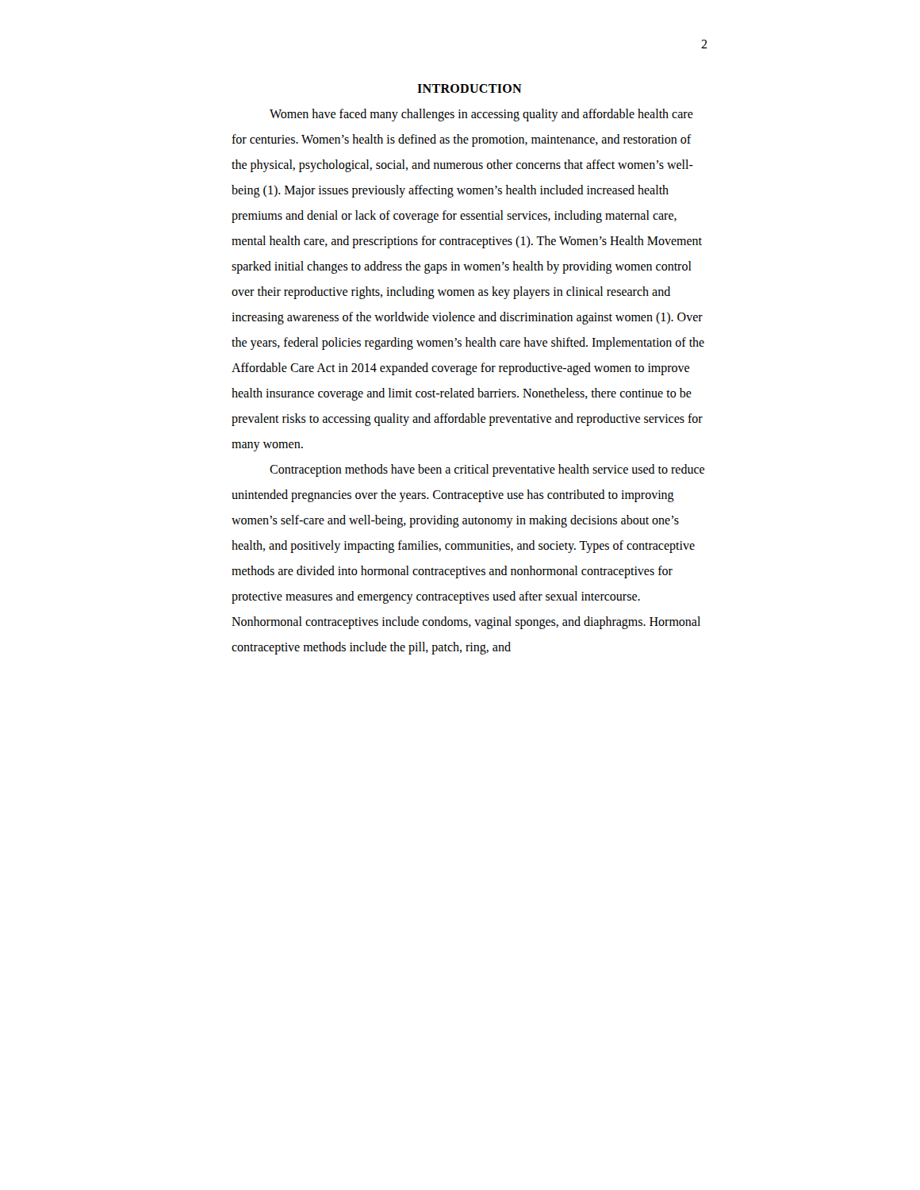2
Introduction
Women have faced many challenges in accessing quality and affordable health care for centuries. Women’s health is defined as the promotion, maintenance, and restoration of the physical, psychological, social, and numerous other concerns that affect women’s well-being (1). Major issues previously affecting women’s health included increased health premiums and denial or lack of coverage for essential services, including maternal care, mental health care, and prescriptions for contraceptives (1). The Women’s Health Movement sparked initial changes to address the gaps in women’s health by providing women control over their reproductive rights, including women as key players in clinical research and increasing awareness of the worldwide violence and discrimination against women (1). Over the years, federal policies regarding women’s health care have shifted. Implementation of the Affordable Care Act in 2014 expanded coverage for reproductive-aged women to improve health insurance coverage and limit cost-related barriers. Nonetheless, there continue to be prevalent risks to accessing quality and affordable preventative and reproductive services for many women.
Contraception methods have been a critical preventative health service used to reduce unintended pregnancies over the years. Contraceptive use has contributed to improving women’s self-care and well-being, providing autonomy in making decisions about one’s health, and positively impacting families, communities, and society. Types of contraceptive methods are divided into hormonal contraceptives and nonhormonal contraceptives for protective measures and emergency contraceptives used after sexual intercourse. Nonhormonal contraceptives include condoms, vaginal sponges, and diaphragms. Hormonal contraceptive methods include the pill, patch, ring, and